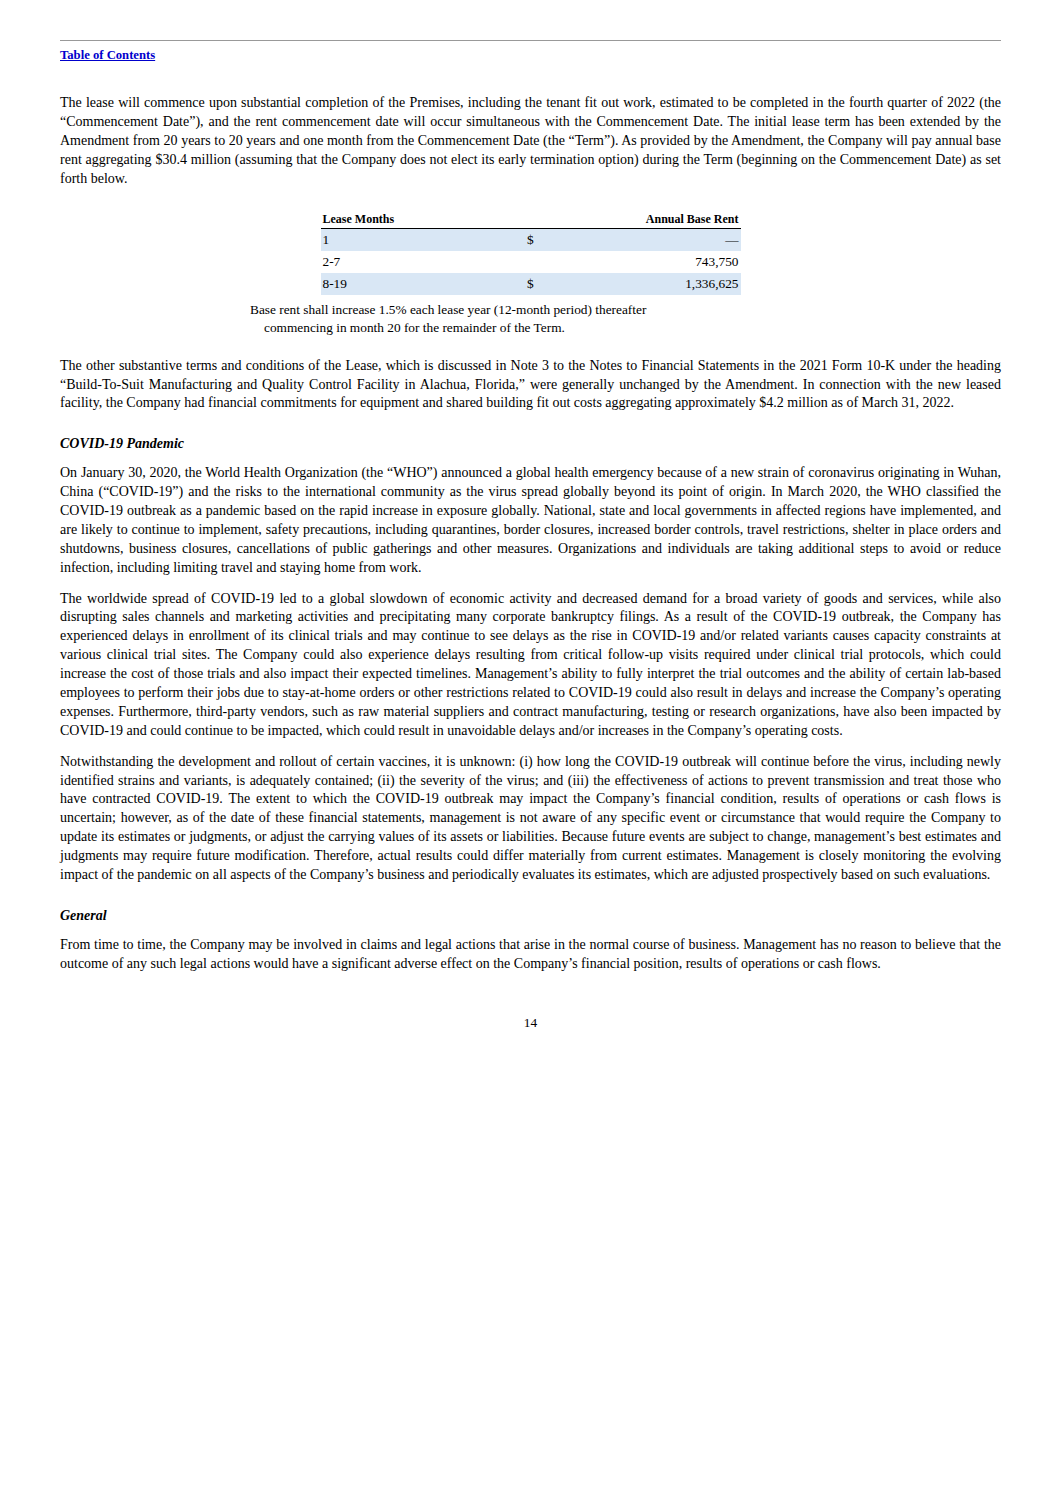Table of Contents
The lease will commence upon substantial completion of the Premises, including the tenant fit out work, estimated to be completed in the fourth quarter of 2022 (the “Commencement Date”), and the rent commencement date will occur simultaneous with the Commencement Date. The initial lease term has been extended by the Amendment from 20 years to 20 years and one month from the Commencement Date (the “Term”). As provided by the Amendment, the Company will pay annual base rent aggregating $30.4 million (assuming that the Company does not elect its early termination option) during the Term (beginning on the Commencement Date) as set forth below.
| Lease Months | Annual Base Rent |
| --- | --- |
| 1 | $ | — |
| 2-7 | | 743,750 |
| 8-19 | $ | 1,336,625 |
Base rent shall increase 1.5% each lease year (12-month period) thereafter commencing in month 20 for the remainder of the Term.
The other substantive terms and conditions of the Lease, which is discussed in Note 3 to the Notes to Financial Statements in the 2021 Form 10-K under the heading “Build-To-Suit Manufacturing and Quality Control Facility in Alachua, Florida,” were generally unchanged by the Amendment. In connection with the new leased facility, the Company had financial commitments for equipment and shared building fit out costs aggregating approximately $4.2 million as of March 31, 2022.
COVID-19 Pandemic
On January 30, 2020, the World Health Organization (the “WHO”) announced a global health emergency because of a new strain of coronavirus originating in Wuhan, China (“COVID-19”) and the risks to the international community as the virus spread globally beyond its point of origin. In March 2020, the WHO classified the COVID-19 outbreak as a pandemic based on the rapid increase in exposure globally. National, state and local governments in affected regions have implemented, and are likely to continue to implement, safety precautions, including quarantines, border closures, increased border controls, travel restrictions, shelter in place orders and shutdowns, business closures, cancellations of public gatherings and other measures. Organizations and individuals are taking additional steps to avoid or reduce infection, including limiting travel and staying home from work.
The worldwide spread of COVID-19 led to a global slowdown of economic activity and decreased demand for a broad variety of goods and services, while also disrupting sales channels and marketing activities and precipitating many corporate bankruptcy filings. As a result of the COVID-19 outbreak, the Company has experienced delays in enrollment of its clinical trials and may continue to see delays as the rise in COVID-19 and/or related variants causes capacity constraints at various clinical trial sites. The Company could also experience delays resulting from critical follow-up visits required under clinical trial protocols, which could increase the cost of those trials and also impact their expected timelines. Management’s ability to fully interpret the trial outcomes and the ability of certain lab-based employees to perform their jobs due to stay-at-home orders or other restrictions related to COVID-19 could also result in delays and increase the Company’s operating expenses. Furthermore, third-party vendors, such as raw material suppliers and contract manufacturing, testing or research organizations, have also been impacted by COVID-19 and could continue to be impacted, which could result in unavoidable delays and/or increases in the Company’s operating costs.
Notwithstanding the development and rollout of certain vaccines, it is unknown: (i) how long the COVID-19 outbreak will continue before the virus, including newly identified strains and variants, is adequately contained; (ii) the severity of the virus; and (iii) the effectiveness of actions to prevent transmission and treat those who have contracted COVID-19. The extent to which the COVID-19 outbreak may impact the Company’s financial condition, results of operations or cash flows is uncertain; however, as of the date of these financial statements, management is not aware of any specific event or circumstance that would require the Company to update its estimates or judgments, or adjust the carrying values of its assets or liabilities. Because future events are subject to change, management’s best estimates and judgments may require future modification. Therefore, actual results could differ materially from current estimates. Management is closely monitoring the evolving impact of the pandemic on all aspects of the Company’s business and periodically evaluates its estimates, which are adjusted prospectively based on such evaluations.
General
From time to time, the Company may be involved in claims and legal actions that arise in the normal course of business. Management has no reason to believe that the outcome of any such legal actions would have a significant adverse effect on the Company’s financial position, results of operations or cash flows.
14